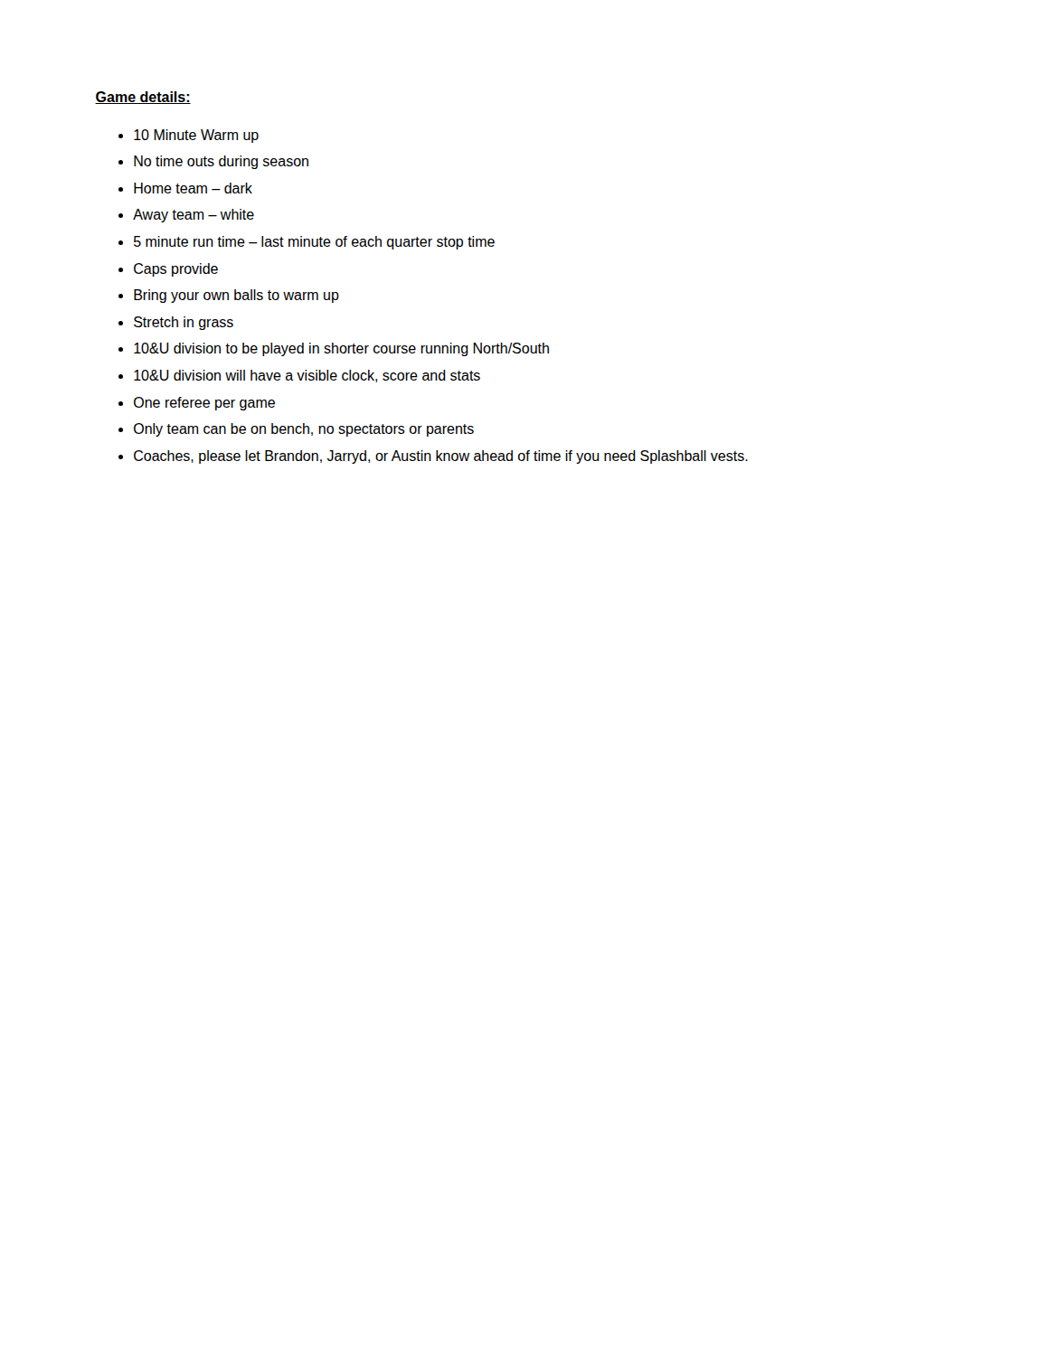Game details:
10 Minute Warm up
No time outs during season
Home team – dark
Away team – white
5 minute run time – last minute of each quarter stop time
Caps provide
Bring your own balls to warm up
Stretch in grass
10&U division to be played in shorter course running North/South
10&U division will have a visible clock, score and stats
One referee per game
Only team can be on bench, no spectators or parents
Coaches, please let Brandon, Jarryd, or Austin know ahead of time if you need Splashball vests.